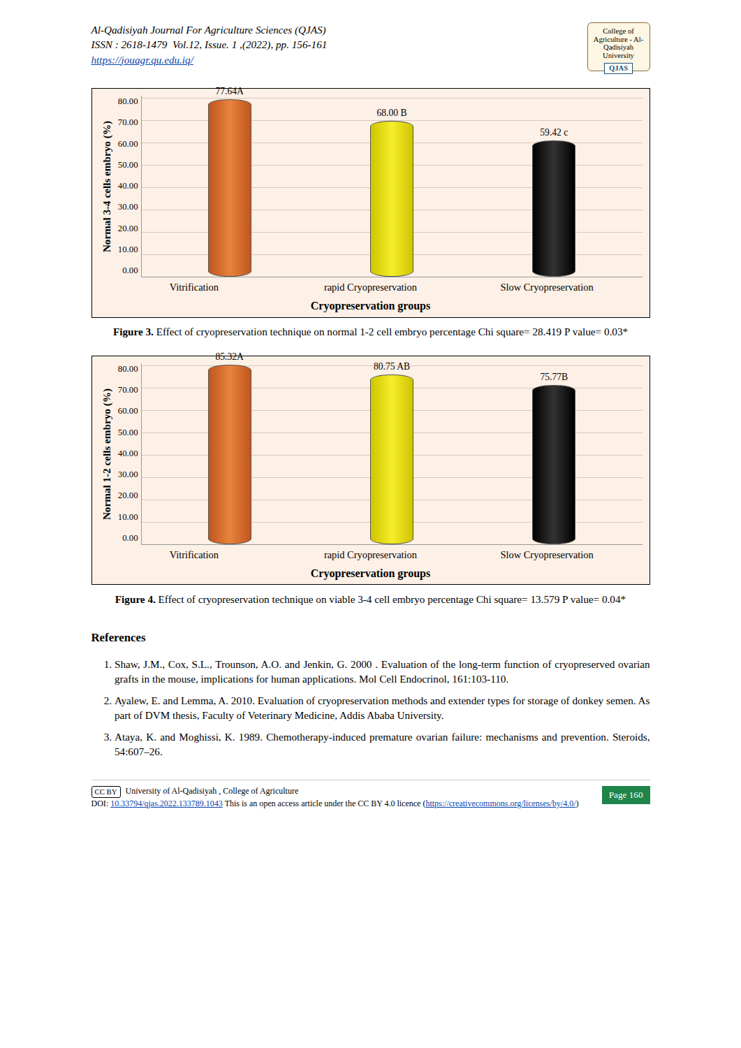College of Agriculture - Al-Qadisiyah University
QJAS
Al-Qadisiyah Journal For Agriculture Sciences (QJAS)
ISSN : 2618-1479 Vol.12, Issue. 1 ,(2022), pp. 156-161
https://jouagr.qu.edu.iq/
Normal 3-4 cells embryo (%)
80.00
70.00
60.00
50.00
40.00
30.00
20.00
10.00
0.00
77.64A
68.00 B
59.42 c
Vitrification
rapid Cryopreservation
Slow Cryopreservation
Cryopreservation groups
Figure 3. Effect of cryopreservation technique on normal 1-2 cell embryo percentage Chi square= 28.419 P value= 0.03*
Normal 1-2 cells embryo (%)
80.00
70.00
60.00
50.00
40.00
30.00
20.00
10.00
0.00
85.32A
80.75 AB
75.77B
Vitrification
rapid Cryopreservation
Slow Cryopreservation
Cryopreservation groups
Figure 4. Effect of cryopreservation technique on viable 3-4 cell embryo percentage Chi square= 13.579 P value= 0.04*
References
Shaw, J.M., Cox, S.L., Trounson, A.O. and Jenkin, G. 2000 . Evaluation of the long-term function of cryopreserved ovarian grafts in the mouse, implications for human applications. Mol Cell Endocrinol, 161:103-110.
Ayalew, E. and Lemma, A. 2010. Evaluation of cryopreservation methods and extender types for storage of donkey semen. As part of DVM thesis, Faculty of Veterinary Medicine, Addis Ababa University.
Ataya, K. and Moghissi, K. 1989. Chemotherapy-induced premature ovarian failure: mechanisms and prevention. Steroids, 54:607–26.
CC BY University of Al-Qadisiyah , College of Agriculture
DOI: 10.33794/qjas.2022.133789.1043 This is an open access article under the CC BY 4.0 licence (https://creativecommons.org/licenses/by/4.0/)
Page 160